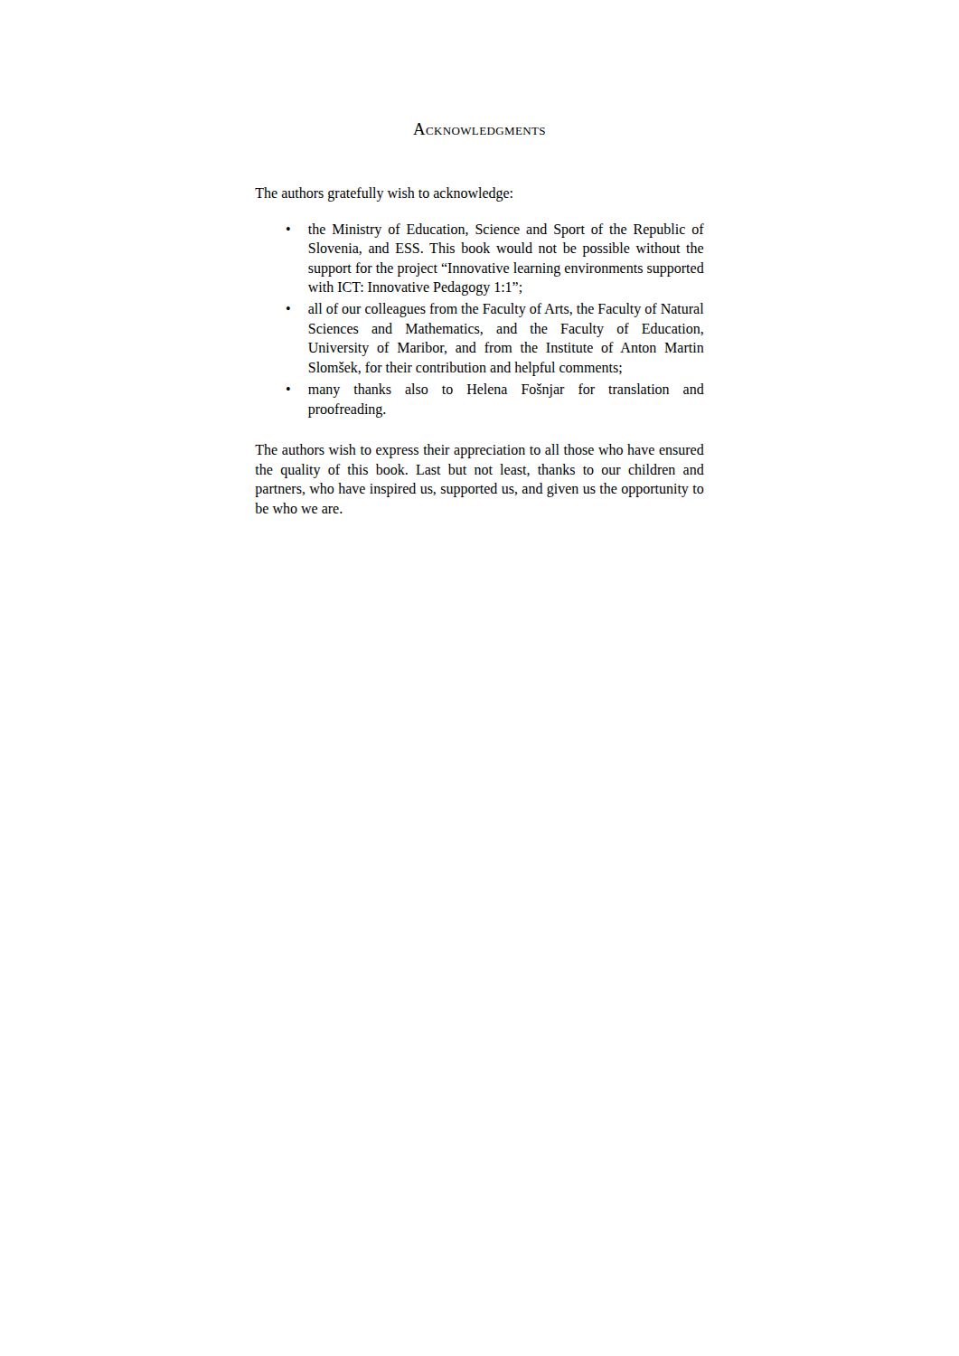Acknowledgments
The authors gratefully wish to acknowledge:
the Ministry of Education, Science and Sport of the Republic of Slovenia, and ESS. This book would not be possible without the support for the project “Innovative learning environments supported with ICT: Innovative Pedagogy 1:1”;
all of our colleagues from the Faculty of Arts, the Faculty of Natural Sciences and Mathematics, and the Faculty of Education, University of Maribor, and from the Institute of Anton Martin Slomšek, for their contribution and helpful comments;
many thanks also to Helena Fošnjar for translation and proofreading.
The authors wish to express their appreciation to all those who have ensured the quality of this book. Last but not least, thanks to our children and partners, who have inspired us, supported us, and given us the opportunity to be who we are.